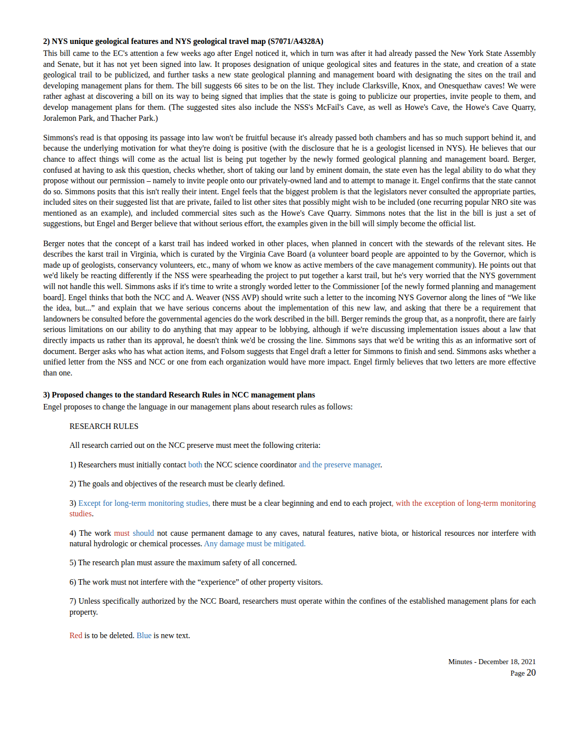2) NYS unique geological features and NYS geological travel map (S7071/A4328A)
This bill came to the EC's attention a few weeks ago after Engel noticed it, which in turn was after it had already passed the New York State Assembly and Senate, but it has not yet been signed into law. It proposes designation of unique geological sites and features in the state, and creation of a state geological trail to be publicized, and further tasks a new state geological planning and management board with designating the sites on the trail and developing management plans for them. The bill suggests 66 sites to be on the list. They include Clarksville, Knox, and Onesquethaw caves! We were rather aghast at discovering a bill on its way to being signed that implies that the state is going to publicize our properties, invite people to them, and develop management plans for them. (The suggested sites also include the NSS's McFail's Cave, as well as Howe's Cave, the Howe's Cave Quarry, Joralemon Park, and Thacher Park.)
Simmons's read is that opposing its passage into law won't be fruitful because it's already passed both chambers and has so much support behind it, and because the underlying motivation for what they're doing is positive (with the disclosure that he is a geologist licensed in NYS). He believes that our chance to affect things will come as the actual list is being put together by the newly formed geological planning and management board. Berger, confused at having to ask this question, checks whether, short of taking our land by eminent domain, the state even has the legal ability to do what they propose without our permission – namely to invite people onto our privately-owned land and to attempt to manage it. Engel confirms that the state cannot do so. Simmons posits that this isn't really their intent. Engel feels that the biggest problem is that the legislators never consulted the appropriate parties, included sites on their suggested list that are private, failed to list other sites that possibly might wish to be included (one recurring popular NRO site was mentioned as an example), and included commercial sites such as the Howe's Cave Quarry. Simmons notes that the list in the bill is just a set of suggestions, but Engel and Berger believe that without serious effort, the examples given in the bill will simply become the official list.
Berger notes that the concept of a karst trail has indeed worked in other places, when planned in concert with the stewards of the relevant sites. He describes the karst trail in Virginia, which is curated by the Virginia Cave Board (a volunteer board people are appointed to by the Governor, which is made up of geologists, conservancy volunteers, etc., many of whom we know as active members of the cave management community). He points out that we'd likely be reacting differently if the NSS were spearheading the project to put together a karst trail, but he's very worried that the NYS government will not handle this well. Simmons asks if it's time to write a strongly worded letter to the Commissioner [of the newly formed planning and management board]. Engel thinks that both the NCC and A. Weaver (NSS AVP) should write such a letter to the incoming NYS Governor along the lines of “We like the idea, but...” and explain that we have serious concerns about the implementation of this new law, and asking that there be a requirement that landowners be consulted before the governmental agencies do the work described in the bill. Berger reminds the group that, as a nonprofit, there are fairly serious limitations on our ability to do anything that may appear to be lobbying, although if we're discussing implementation issues about a law that directly impacts us rather than its approval, he doesn't think we'd be crossing the line. Simmons says that we'd be writing this as an informative sort of document. Berger asks who has what action items, and Folsom suggests that Engel draft a letter for Simmons to finish and send. Simmons asks whether a unified letter from the NSS and NCC or one from each organization would have more impact. Engel firmly believes that two letters are more effective than one.
3) Proposed changes to the standard Research Rules in NCC management plans
Engel proposes to change the language in our management plans about research rules as follows:
RESEARCH RULES
All research carried out on the NCC preserve must meet the following criteria:
1) Researchers must initially contact both the NCC science coordinator and the preserve manager.
2) The goals and objectives of the research must be clearly defined.
3) Except for long-term monitoring studies, there must be a clear beginning and end to each project, with the exception of long-term monitoring studies.
4) The work must should not cause permanent damage to any caves, natural features, native biota, or historical resources nor interfere with natural hydrologic or chemical processes. Any damage must be mitigated.
5) The research plan must assure the maximum safety of all concerned.
6) The work must not interfere with the “experience” of other property visitors.
7) Unless specifically authorized by the NCC Board, researchers must operate within the confines of the established management plans for each property.
Red is to be deleted. Blue is new text.
Minutes - December 18, 2021
Page 20